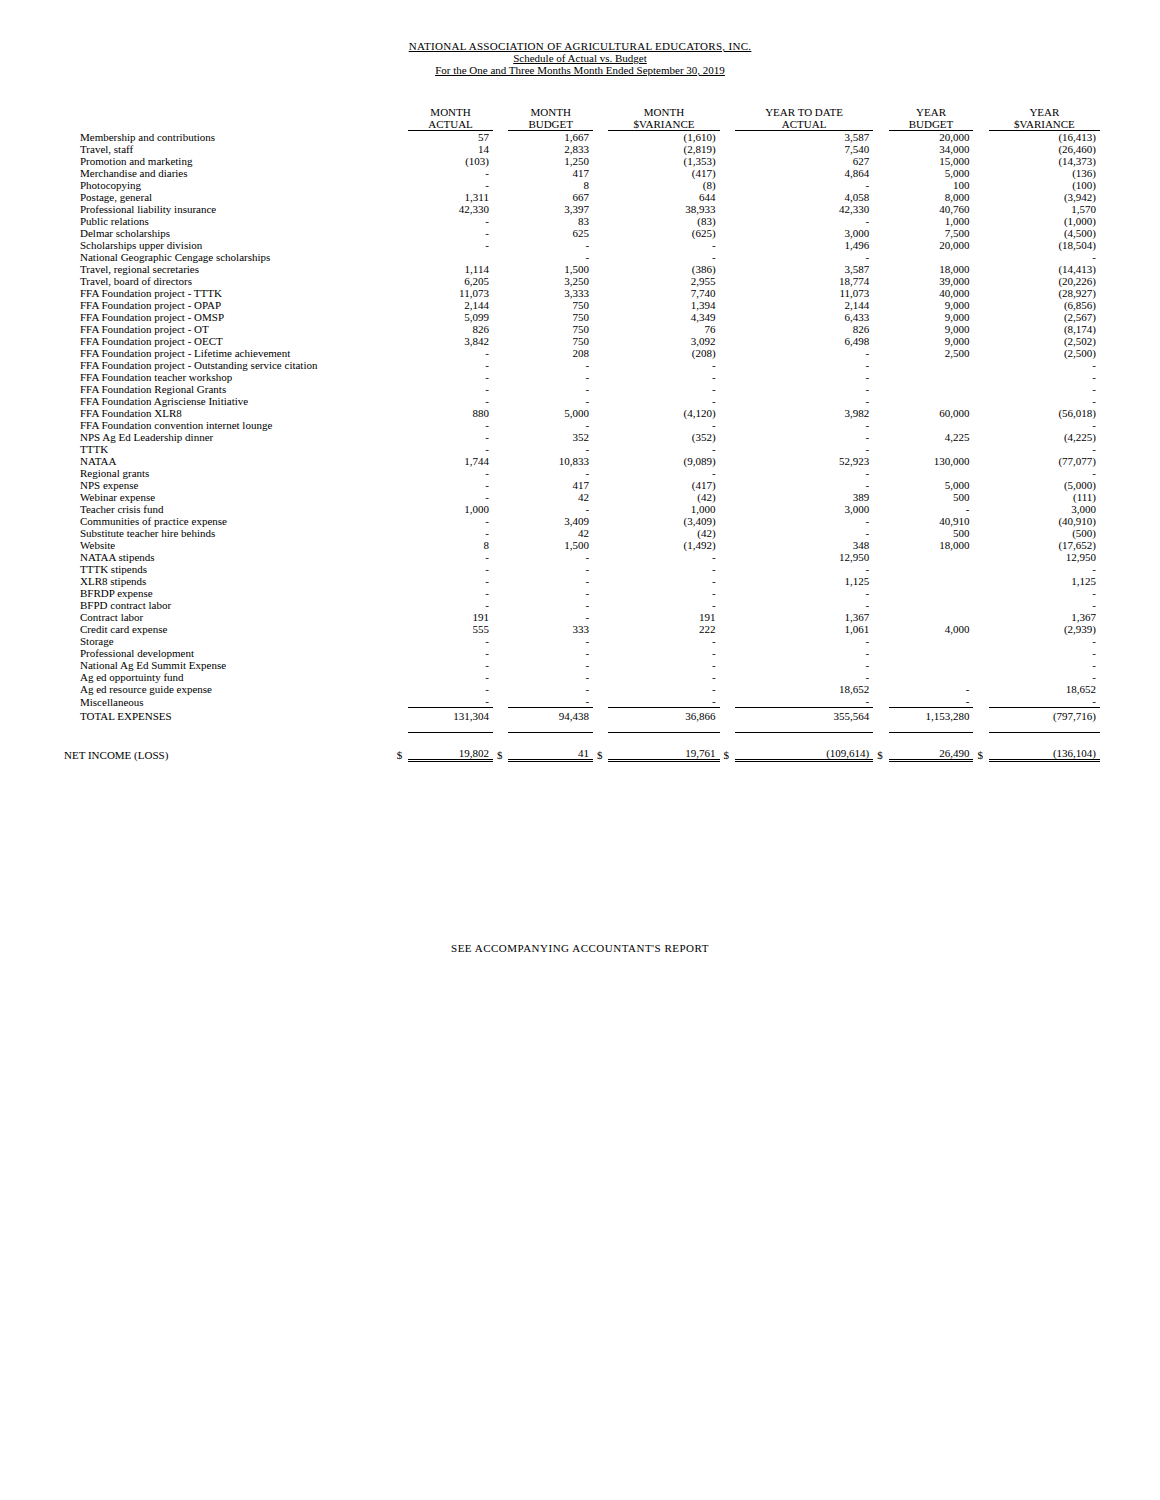NATIONAL ASSOCIATION OF AGRICULTURAL EDUCATORS, INC.
Schedule of Actual vs. Budget
For the One and Three Months Month Ended September 30, 2019
| | | MONTH | | MONTH | | MONTH | | YEAR TO DATE | | YEAR | | YEAR |
| --- | --- | --- | --- | --- | --- | --- | --- | --- | --- | --- | --- | --- |
| | | ACTUAL | | BUDGET | | $VARIANCE | | ACTUAL | | BUDGET | | $VARIANCE |
| Membership and contributions | | 57 | | 1,667 | | (1,610) | | 3,587 | | 20,000 | | (16,413) |
| Travel, staff | | 14 | | 2,833 | | (2,819) | | 7,540 | | 34,000 | | (26,460) |
| Promotion and marketing | | (103) | | 1,250 | | (1,353) | | 627 | | 15,000 | | (14,373) |
| Merchandise and diaries | | - | | 417 | | (417) | | 4,864 | | 5,000 | | (136) |
| Photocopying | | - | | 8 | | (8) | | - | | 100 | | (100) |
| Postage, general | | 1,311 | | 667 | | 644 | | 4,058 | | 8,000 | | (3,942) |
| Professional liability insurance | | 42,330 | | 3,397 | | 38,933 | | 42,330 | | 40,760 | | 1,570 |
| Public relations | | - | | 83 | | (83) | | - | | 1,000 | | (1,000) |
| Delmar scholarships | | - | | 625 | | (625) | | 3,000 | | 7,500 | | (4,500) |
| Scholarships upper division | | - | | - | | - | | 1,496 | | 20,000 | | (18,504) |
| National Geographic Cengage scholarships | | | | - | | - | | - | | | | - |
| Travel, regional secretaries | | 1,114 | | 1,500 | | (386) | | 3,587 | | 18,000 | | (14,413) |
| Travel, board of directors | | 6,205 | | 3,250 | | 2,955 | | 18,774 | | 39,000 | | (20,226) |
| FFA Foundation project - TTTK | | 11,073 | | 3,333 | | 7,740 | | 11,073 | | 40,000 | | (28,927) |
| FFA Foundation project - OPAP | | 2,144 | | 750 | | 1,394 | | 2,144 | | 9,000 | | (6,856) |
| FFA Foundation project - OMSP | | 5,099 | | 750 | | 4,349 | | 6,433 | | 9,000 | | (2,567) |
| FFA Foundation project - OT | | 826 | | 750 | | 76 | | 826 | | 9,000 | | (8,174) |
| FFA Foundation project - OECT | | 3,842 | | 750 | | 3,092 | | 6,498 | | 9,000 | | (2,502) |
| FFA Foundation project - Lifetime achievement | | - | | 208 | | (208) | | - | | 2,500 | | (2,500) |
| FFA Foundation project - Outstanding service citation | | - | | - | | - | | - | | | | - |
| FFA Foundation teacher workshop | | - | | - | | - | | - | | | | - |
| FFA Foundation Regional Grants | | - | | - | | - | | - | | | | - |
| FFA Foundation Agrisciense Initiative | | - | | - | | - | | - | | | | - |
| FFA Foundation XLR8 | | 880 | | 5,000 | | (4,120) | | 3,982 | | 60,000 | | (56,018) |
| FFA Foundation convention internet lounge | | - | | - | | - | | - | | | | - |
| NPS Ag Ed Leadership dinner | | - | | 352 | | (352) | | - | | 4,225 | | (4,225) |
| TTTK | | - | | - | | - | | - | | | | - |
| NATAA | | 1,744 | | 10,833 | | (9,089) | | 52,923 | | 130,000 | | (77,077) |
| Regional grants | | - | | - | | - | | - | | | | - |
| NPS expense | | - | | 417 | | (417) | | - | | 5,000 | | (5,000) |
| Webinar expense | | - | | 42 | | (42) | | 389 | | 500 | | (111) |
| Teacher crisis fund | | 1,000 | | - | | 1,000 | | 3,000 | | - | | 3,000 |
| Communities of practice expense | | - | | 3,409 | | (3,409) | | - | | 40,910 | | (40,910) |
| Substitute teacher hire behinds | | - | | 42 | | (42) | | - | | 500 | | (500) |
| Website | | 8 | | 1,500 | | (1,492) | | 348 | | 18,000 | | (17,652) |
| NATAA stipends | | - | | - | | - | | 12,950 | | | | 12,950 |
| TTTK stipends | | - | | - | | - | | - | | | | - |
| XLR8 stipends | | - | | - | | - | | 1,125 | | | | 1,125 |
| BFRDP expense | | - | | - | | - | | - | | | | - |
| BFPD contract labor | | - | | - | | - | | - | | | | - |
| Contract labor | | 191 | | - | | 191 | | 1,367 | | | | 1,367 |
| Credit card expense | | 555 | | 333 | | 222 | | 1,061 | | 4,000 | | (2,939) |
| Storage | | - | | - | | - | | - | | | | - |
| Professional development | | - | | - | | - | | - | | | | - |
| National Ag Ed Summit Expense | | - | | - | | - | | - | | | | - |
| Ag ed opportuinty fund | | - | | - | | - | | - | | | | - |
| Ag ed resource guide expense | | - | | - | | - | | 18,652 | | - | | 18,652 |
| Miscellaneous | | - | | - | | - | | - | | - | | - |
| TOTAL EXPENSES | | 131,304 | | 94,438 | | 36,866 | | 355,564 | | 1,153,280 | | (797,716) |
| NET INCOME (LOSS) | $ | 19,802 | $ | 41 | $ | 19,761 | $ | (109,614) | $ | 26,490 | $ | (136,104) |
SEE ACCOMPANYING ACCOUNTANT'S REPORT